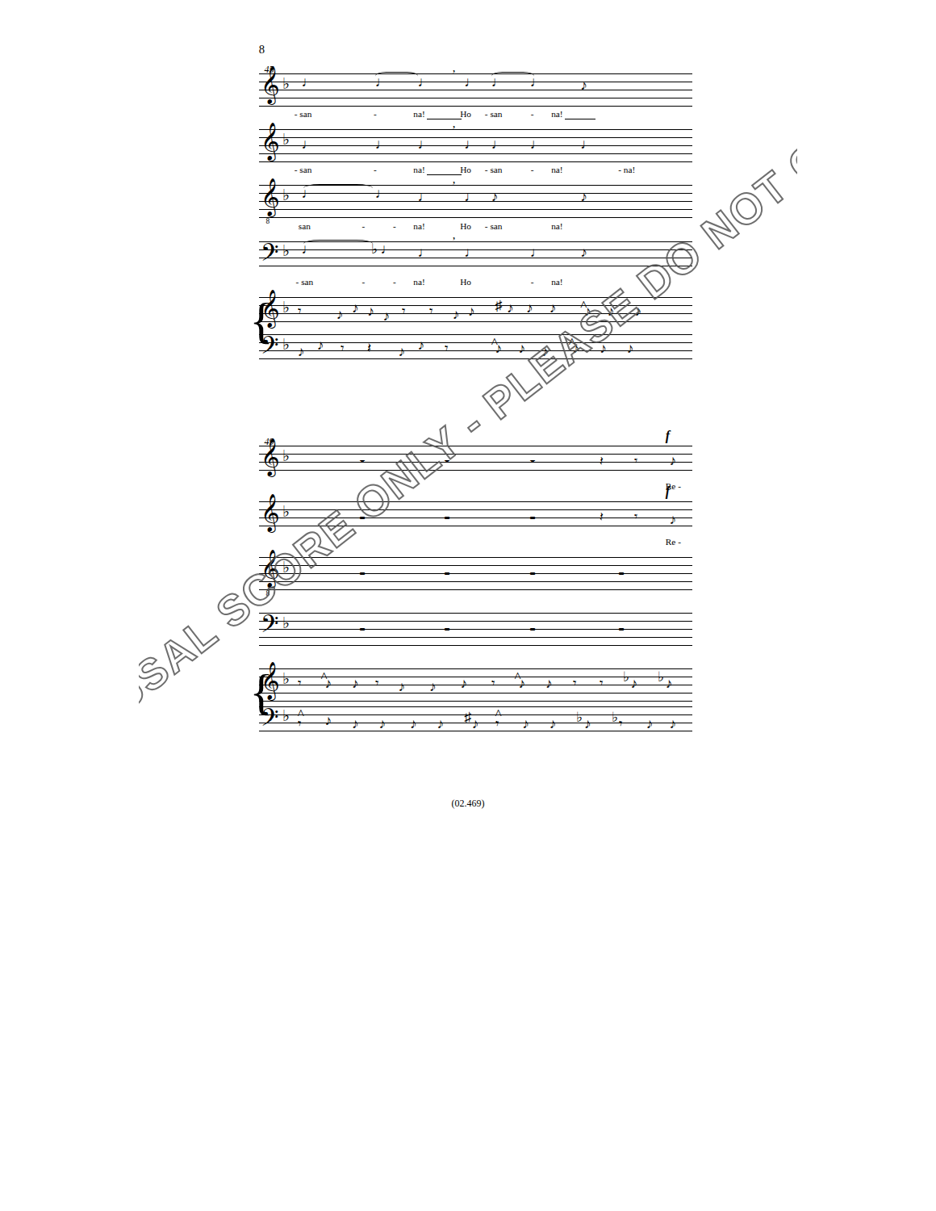8
45
𝄞
♭
,
♩
♩
♩
♩
♩
♩
♪
- san - na! Ho - san - na!
𝄞
♭
,
♩
♩
♩
♩
♩
♩
♩
- san - na! Ho - san - na! - na!
𝄞
♭
,
♩
♩
♩
♩
♪
♪
san - - na! Ho - san na!
𝄢
♭
,
♩
♭
♩
♩
♩
♩
♪
- san - - na! Ho - na!
{
𝄞
♭
𝄾
♪
♪
♪
♪
𝄾
𝄾
♪
♪
♯
♪
♪
♪
^
♪
♪
♪
𝄢
♭
♪
♪
𝄾
𝄽
♪
♪
𝄾
^
♪
♪
♪
^
♪
♪
♪
49
𝄞
♭
𝄺
𝄺
𝄺
𝄽
𝄾
♪
f
Re -
𝄞
♭
𝄺
𝄺
𝄺
𝄽
𝄾
♪
f
Re -
𝄞
♭
𝄺
𝄺
𝄺
𝄺
𝄢
♭
𝄺
𝄺
𝄺
𝄺
{
𝄞
♭
𝄾
^
♪
♪
𝄾
♪
♪
♪
𝄾
^
♪
♪
𝄾
𝄾
♭
♪
♭
♪
𝄢
♭
^
𝄾
♪
♪
♪
♪
♪
♯
♪
^
𝄾
♪
♪
♭
♪
♭
𝄾
♪
♪
PERUSAL SCORE ONLY - PLEASE DO NOT COPY
(02.469)